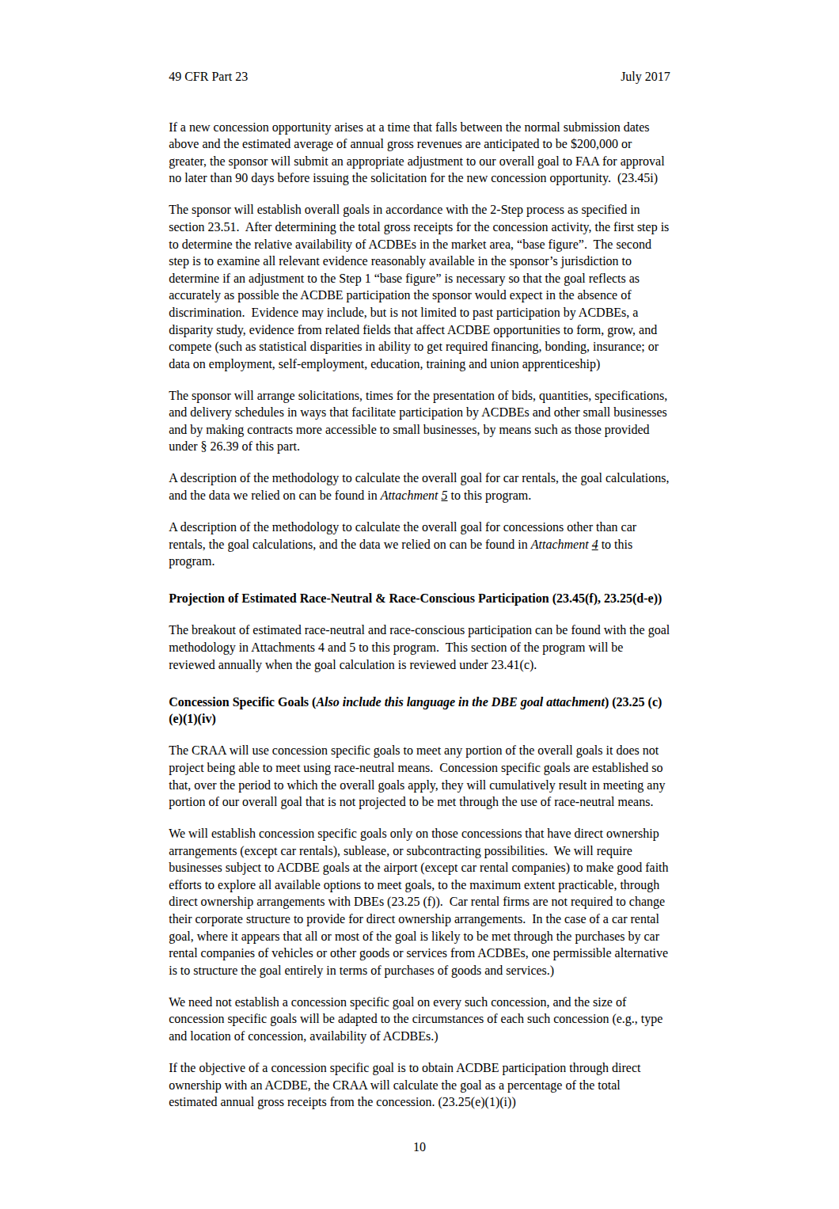49 CFR Part 23
July 2017
If a new concession opportunity arises at a time that falls between the normal submission dates above and the estimated average of annual gross revenues are anticipated to be $200,000 or greater, the sponsor will submit an appropriate adjustment to our overall goal to FAA for approval no later than 90 days before issuing the solicitation for the new concession opportunity. (23.45i)
The sponsor will establish overall goals in accordance with the 2-Step process as specified in section 23.51. After determining the total gross receipts for the concession activity, the first step is to determine the relative availability of ACDBEs in the market area, “base figure”. The second step is to examine all relevant evidence reasonably available in the sponsor’s jurisdiction to determine if an adjustment to the Step 1 “base figure” is necessary so that the goal reflects as accurately as possible the ACDBE participation the sponsor would expect in the absence of discrimination. Evidence may include, but is not limited to past participation by ACDBEs, a disparity study, evidence from related fields that affect ACDBE opportunities to form, grow, and compete (such as statistical disparities in ability to get required financing, bonding, insurance; or data on employment, self-employment, education, training and union apprenticeship)
The sponsor will arrange solicitations, times for the presentation of bids, quantities, specifications, and delivery schedules in ways that facilitate participation by ACDBEs and other small businesses and by making contracts more accessible to small businesses, by means such as those provided under § 26.39 of this part.
A description of the methodology to calculate the overall goal for car rentals, the goal calculations, and the data we relied on can be found in Attachment 5 to this program.
A description of the methodology to calculate the overall goal for concessions other than car rentals, the goal calculations, and the data we relied on can be found in Attachment 4 to this program.
Projection of Estimated Race-Neutral & Race-Conscious Participation (23.45(f), 23.25(d-e))
The breakout of estimated race-neutral and race-conscious participation can be found with the goal methodology in Attachments 4 and 5 to this program. This section of the program will be reviewed annually when the goal calculation is reviewed under 23.41(c).
Concession Specific Goals (Also include this language in the DBE goal attachment) (23.25 (c)(e)(1)(iv)
The CRAA will use concession specific goals to meet any portion of the overall goals it does not project being able to meet using race-neutral means. Concession specific goals are established so that, over the period to which the overall goals apply, they will cumulatively result in meeting any portion of our overall goal that is not projected to be met through the use of race-neutral means.
We will establish concession specific goals only on those concessions that have direct ownership arrangements (except car rentals), sublease, or subcontracting possibilities. We will require businesses subject to ACDBE goals at the airport (except car rental companies) to make good faith efforts to explore all available options to meet goals, to the maximum extent practicable, through direct ownership arrangements with DBEs (23.25 (f)). Car rental firms are not required to change their corporate structure to provide for direct ownership arrangements. In the case of a car rental goal, where it appears that all or most of the goal is likely to be met through the purchases by car rental companies of vehicles or other goods or services from ACDBEs, one permissible alternative is to structure the goal entirely in terms of purchases of goods and services.)
We need not establish a concession specific goal on every such concession, and the size of concession specific goals will be adapted to the circumstances of each such concession (e.g., type and location of concession, availability of ACDBEs.)
If the objective of a concession specific goal is to obtain ACDBE participation through direct ownership with an ACDBE, the CRAA will calculate the goal as a percentage of the total estimated annual gross receipts from the concession. (23.25(e)(1)(i))
10